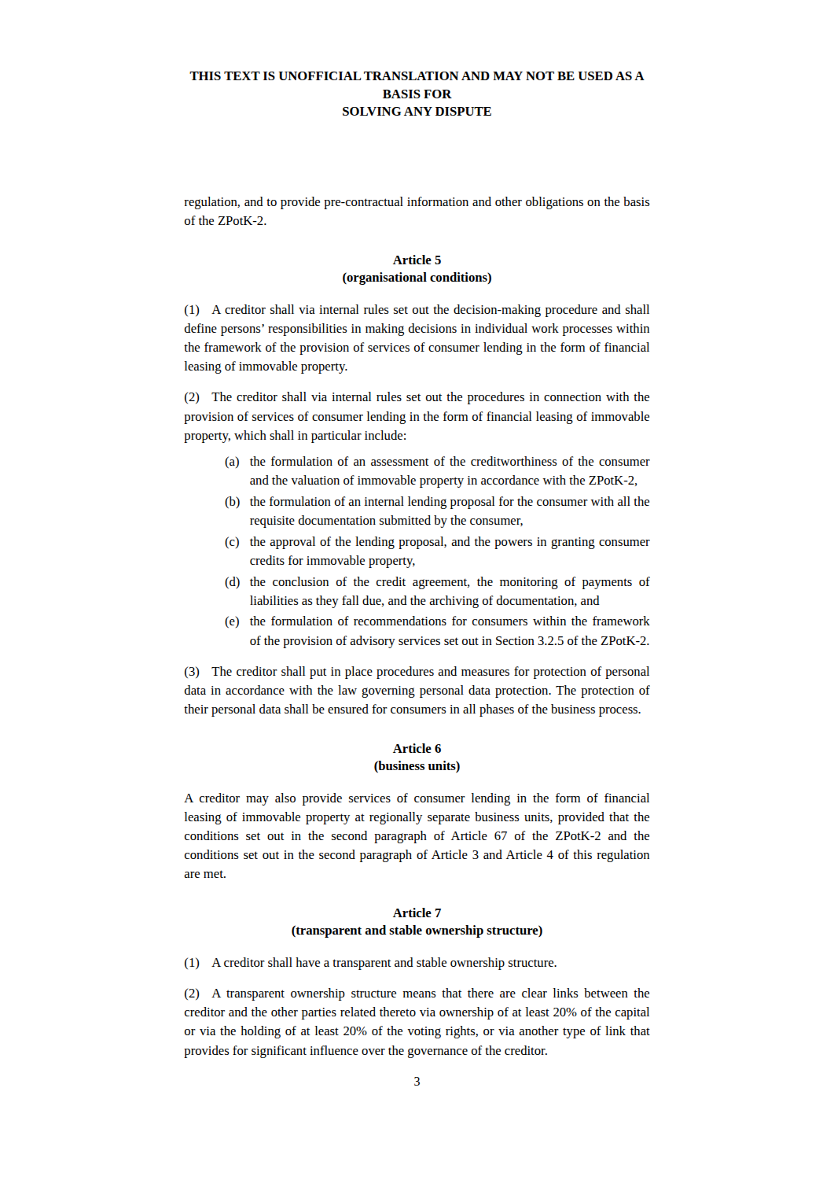THIS TEXT IS UNOFFICIAL TRANSLATION AND MAY NOT BE USED AS A BASIS FOR
SOLVING ANY DISPUTE
regulation, and to provide pre-contractual information and other obligations on the basis of the ZPotK-2.
Article 5 (organisational conditions)
(1) A creditor shall via internal rules set out the decision-making procedure and shall define persons’ responsibilities in making decisions in individual work processes within the framework of the provision of services of consumer lending in the form of financial leasing of immovable property.
(2) The creditor shall via internal rules set out the procedures in connection with the provision of services of consumer lending in the form of financial leasing of immovable property, which shall in particular include:
(a) the formulation of an assessment of the creditworthiness of the consumer and the valuation of immovable property in accordance with the ZPotK-2,
(b) the formulation of an internal lending proposal for the consumer with all the requisite documentation submitted by the consumer,
(c) the approval of the lending proposal, and the powers in granting consumer credits for immovable property,
(d) the conclusion of the credit agreement, the monitoring of payments of liabilities as they fall due, and the archiving of documentation, and
(e) the formulation of recommendations for consumers within the framework of the provision of advisory services set out in Section 3.2.5 of the ZPotK-2.
(3) The creditor shall put in place procedures and measures for protection of personal data in accordance with the law governing personal data protection. The protection of their personal data shall be ensured for consumers in all phases of the business process.
Article 6 (business units)
A creditor may also provide services of consumer lending in the form of financial leasing of immovable property at regionally separate business units, provided that the conditions set out in the second paragraph of Article 67 of the ZPotK-2 and the conditions set out in the second paragraph of Article 3 and Article 4 of this regulation are met.
Article 7 (transparent and stable ownership structure)
(1) A creditor shall have a transparent and stable ownership structure.
(2) A transparent ownership structure means that there are clear links between the creditor and the other parties related thereto via ownership of at least 20% of the capital or via the holding of at least 20% of the voting rights, or via another type of link that provides for significant influence over the governance of the creditor.
3